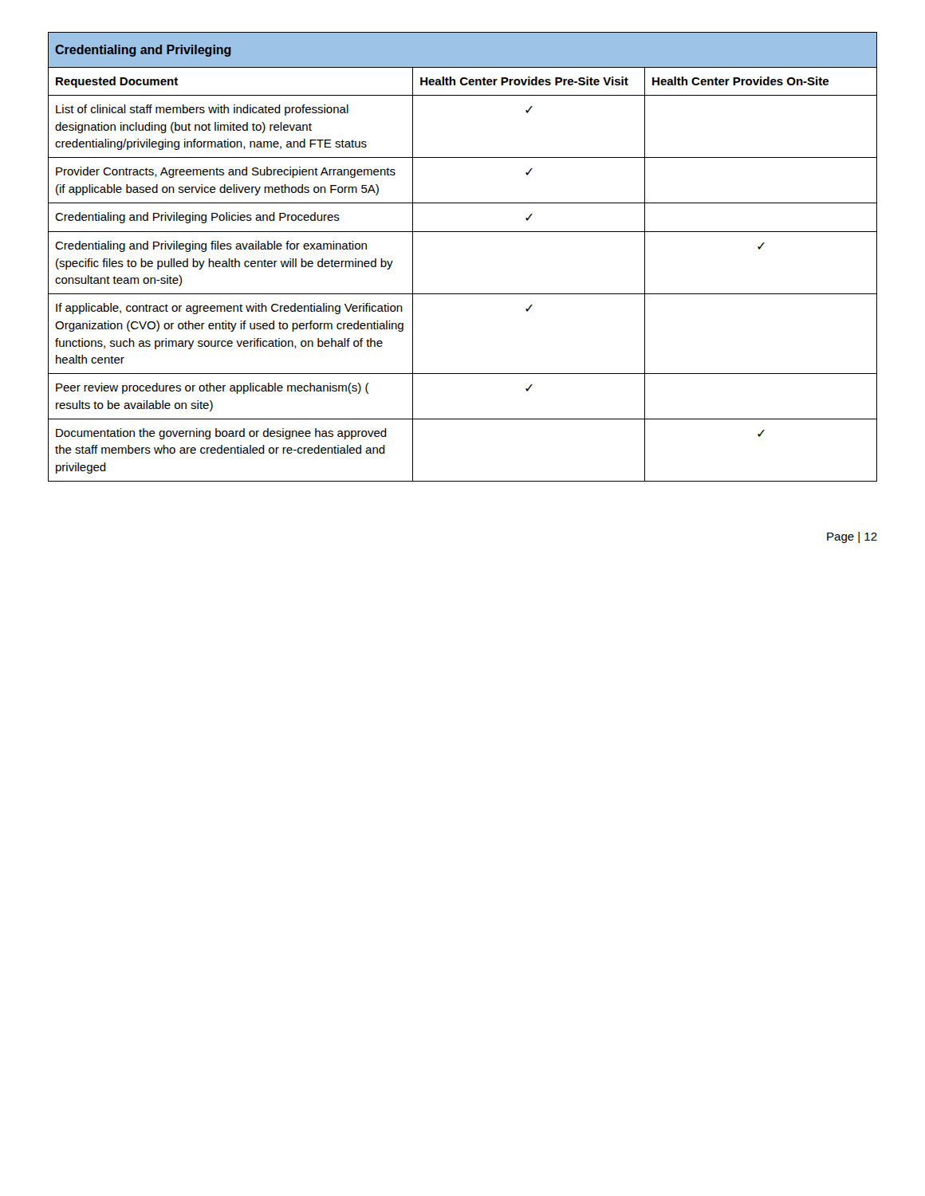| Credentialing and Privileging |
| --- |
| Requested Document | Health Center Provides Pre-Site Visit | Health Center Provides On-Site |
| List of clinical staff members with indicated professional designation including (but not limited to) relevant credentialing/privileging information, name, and FTE status | ✓ | |
| Provider Contracts, Agreements and Subrecipient Arrangements (if applicable based on service delivery methods on Form 5A) | ✓ | |
| Credentialing and Privileging Policies and Procedures | ✓ | |
| Credentialing and Privileging files available for examination (specific files to be pulled by health center will be determined by consultant team on-site) | | ✓ |
| If applicable, contract or agreement with Credentialing Verification Organization (CVO) or other entity if used to perform credentialing functions, such as primary source verification, on behalf of the health center | ✓ | |
| Peer review procedures or other applicable mechanism(s) ( results to be available on site) | ✓ | |
| Documentation the governing board or designee has approved the staff members who are credentialed or re-credentialed and privileged | | ✓ |
Page | 12